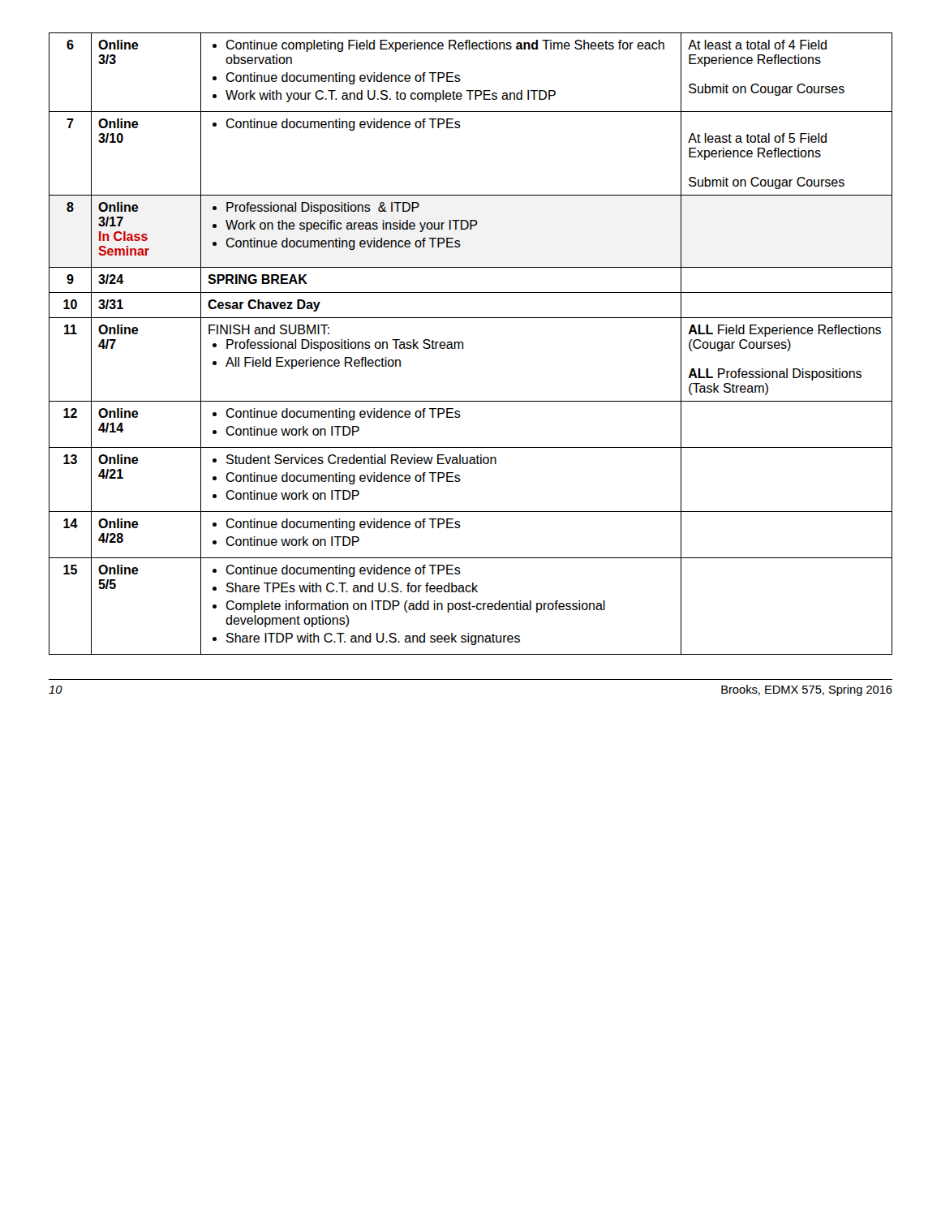| 6 | Online 3/3 | Continue completing Field Experience Reflections and Time Sheets for each observation Continue documenting evidence of TPEs Work with your C.T. and U.S. to complete TPEs and ITDP | At least a total of 4 Field Experience Reflections Submit on Cougar Courses |
| 7 | Online 3/10 | Continue documenting evidence of TPEs | At least a total of 5 Field Experience Reflections Submit on Cougar Courses |
| 8 | Online 3/17 In Class Seminar | Professional Dispositions & ITDP Work on the specific areas inside your ITDP Continue documenting evidence of TPEs | |
| 9 | 3/24 | SPRING BREAK | |
| 10 | 3/31 | Cesar Chavez Day | |
| 11 | Online 4/7 | FINISH and SUBMIT: Professional Dispositions on Task Stream All Field Experience Reflection | ALL Field Experience Reflections (Cougar Courses) ALL Professional Dispositions (Task Stream) |
| 12 | Online 4/14 | Continue documenting evidence of TPEs Continue work on ITDP | |
| 13 | Online 4/21 | Student Services Credential Review Evaluation Continue documenting evidence of TPEs Continue work on ITDP | |
| 14 | Online 4/28 | Continue documenting evidence of TPEs Continue work on ITDP | |
| 15 | Online 5/5 | Continue documenting evidence of TPEs Share TPEs with C.T. and U.S. for feedback Complete information on ITDP (add in post-credential professional development options) Share ITDP with C.T. and U.S. and seek signatures | |
10 Brooks, EDMX 575, Spring 2016